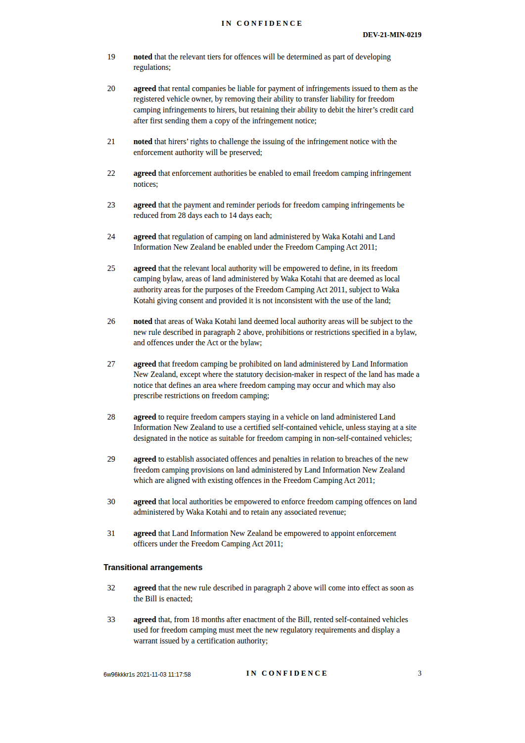IN CONFIDENCE
DEV-21-MIN-0219
19 noted that the relevant tiers for offences will be determined as part of developing regulations;
20 agreed that rental companies be liable for payment of infringements issued to them as the registered vehicle owner, by removing their ability to transfer liability for freedom camping infringements to hirers, but retaining their ability to debit the hirer’s credit card after first sending them a copy of the infringement notice;
21 noted that hirers’ rights to challenge the issuing of the infringement notice with the enforcement authority will be preserved;
22 agreed that enforcement authorities be enabled to email freedom camping infringement notices;
23 agreed that the payment and reminder periods for freedom camping infringements be reduced from 28 days each to 14 days each;
24 agreed that regulation of camping on land administered by Waka Kotahi and Land Information New Zealand be enabled under the Freedom Camping Act 2011;
25 agreed that the relevant local authority will be empowered to define, in its freedom camping bylaw, areas of land administered by Waka Kotahi that are deemed as local authority areas for the purposes of the Freedom Camping Act 2011, subject to Waka Kotahi giving consent and provided it is not inconsistent with the use of the land;
26 noted that areas of Waka Kotahi land deemed local authority areas will be subject to the new rule described in paragraph 2 above, prohibitions or restrictions specified in a bylaw, and offences under the Act or the bylaw;
27 agreed that freedom camping be prohibited on land administered by Land Information New Zealand, except where the statutory decision-maker in respect of the land has made a notice that defines an area where freedom camping may occur and which may also prescribe restrictions on freedom camping;
28 agreed to require freedom campers staying in a vehicle on land administered Land Information New Zealand to use a certified self-contained vehicle, unless staying at a site designated in the notice as suitable for freedom camping in non-self-contained vehicles;
29 agreed to establish associated offences and penalties in relation to breaches of the new freedom camping provisions on land administered by Land Information New Zealand which are aligned with existing offences in the Freedom Camping Act 2011;
30 agreed that local authorities be empowered to enforce freedom camping offences on land administered by Waka Kotahi and to retain any associated revenue;
31 agreed that Land Information New Zealand be empowered to appoint enforcement officers under the Freedom Camping Act 2011;
Transitional arrangements
32 agreed that the new rule described in paragraph 2 above will come into effect as soon as the Bill is enacted;
33 agreed that, from 18 months after enactment of the Bill, rented self-contained vehicles used for freedom camping must meet the new regulatory requirements and display a warrant issued by a certification authority;
6w96kkkr1s 2021-11-03 11:17:58 IN CONFIDENCE 3